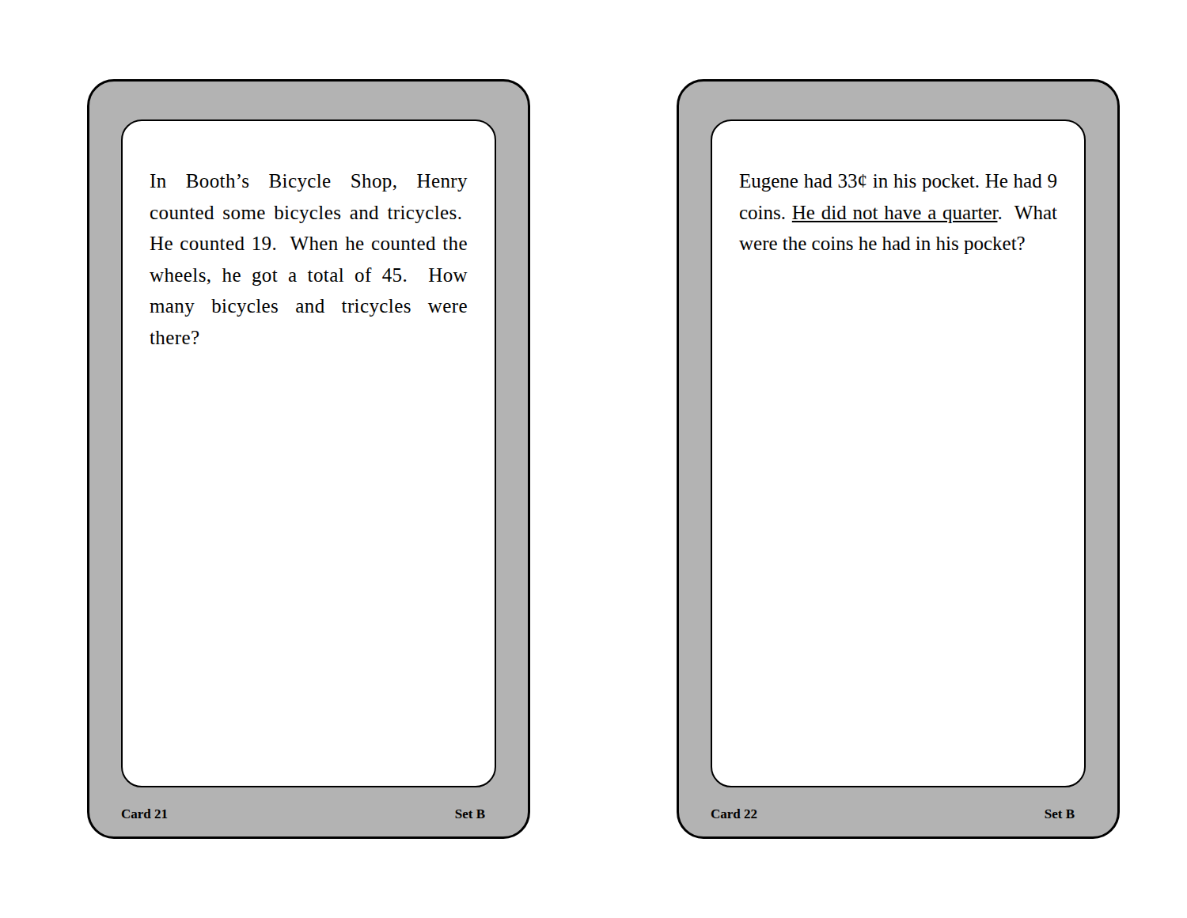In Booth’s Bicycle Shop, Henry counted some bicycles and tricycles. He counted 19. When he counted the wheels, he got a total of 45. How many bicycles and tricycles were there?
Card 21 Set B
Eugene had 33¢ in his pocket. He had 9 coins. He did not have a quarter. What were the coins he had in his pocket?
Card 22 Set B